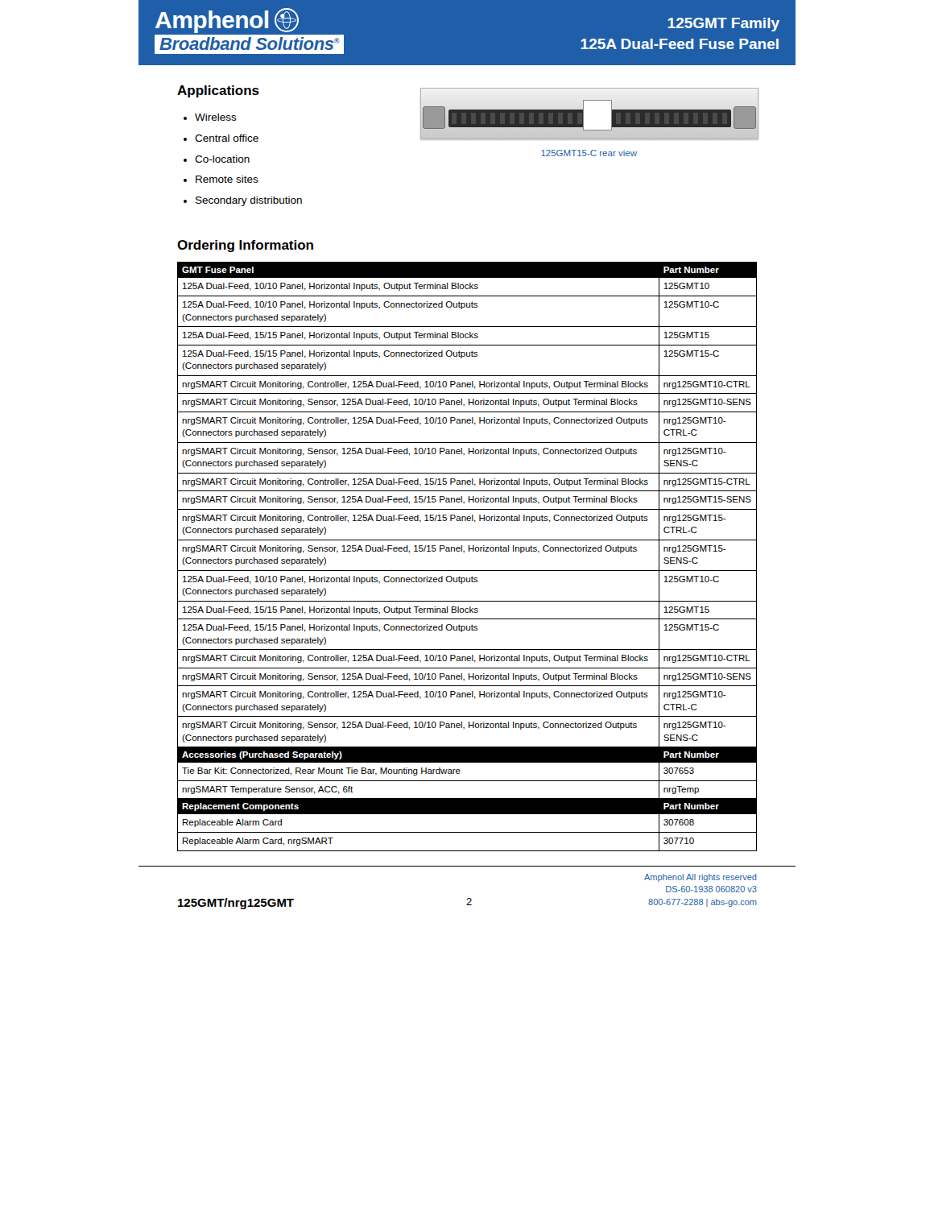Amphenol
Broadband Solutions®
125GMT Family
125A Dual-Feed Fuse Panel
Applications
Wireless
Central office
Co-location
Remote sites
Secondary distribution
125GMT15-C rear view
Ordering Information
| GMT Fuse Panel | Part Number |
| --- | --- |
| 125A Dual-Feed, 10/10 Panel, Horizontal Inputs, Output Terminal Blocks | 125GMT10 |
| 125A Dual-Feed, 10/10 Panel, Horizontal Inputs, Connectorized Outputs (Connectors purchased separately) | 125GMT10-C |
| 125A Dual-Feed, 15/15 Panel, Horizontal Inputs, Output Terminal Blocks | 125GMT15 |
| 125A Dual-Feed, 15/15 Panel, Horizontal Inputs, Connectorized Outputs (Connectors purchased separately) | 125GMT15-C |
| nrgSMART Circuit Monitoring, Controller, 125A Dual-Feed, 10/10 Panel, Horizontal Inputs, Output Terminal Blocks | nrg125GMT10-CTRL |
| nrgSMART Circuit Monitoring, Sensor, 125A Dual-Feed, 10/10 Panel, Horizontal Inputs, Output Terminal Blocks | nrg125GMT10-SENS |
| nrgSMART Circuit Monitoring, Controller, 125A Dual-Feed, 10/10 Panel, Horizontal Inputs, Connectorized Outputs (Connectors purchased separately) | nrg125GMT10-CTRL-C |
| nrgSMART Circuit Monitoring, Sensor, 125A Dual-Feed, 10/10 Panel, Horizontal Inputs, Connectorized Outputs (Connectors purchased separately) | nrg125GMT10-SENS-C |
| nrgSMART Circuit Monitoring, Controller, 125A Dual-Feed, 15/15 Panel, Horizontal Inputs, Output Terminal Blocks | nrg125GMT15-CTRL |
| nrgSMART Circuit Monitoring, Sensor, 125A Dual-Feed, 15/15 Panel, Horizontal Inputs, Output Terminal Blocks | nrg125GMT15-SENS |
| nrgSMART Circuit Monitoring, Controller, 125A Dual-Feed, 15/15 Panel, Horizontal Inputs, Connectorized Outputs (Connectors purchased separately) | nrg125GMT15-CTRL-C |
| nrgSMART Circuit Monitoring, Sensor, 125A Dual-Feed, 15/15 Panel, Horizontal Inputs, Connectorized Outputs (Connectors purchased separately) | nrg125GMT15-SENS-C |
| 125A Dual-Feed, 10/10 Panel, Horizontal Inputs, Connectorized Outputs (Connectors purchased separately) | 125GMT10-C |
| 125A Dual-Feed, 15/15 Panel, Horizontal Inputs, Output Terminal Blocks | 125GMT15 |
| 125A Dual-Feed, 15/15 Panel, Horizontal Inputs, Connectorized Outputs (Connectors purchased separately) | 125GMT15-C |
| nrgSMART Circuit Monitoring, Controller, 125A Dual-Feed, 10/10 Panel, Horizontal Inputs, Output Terminal Blocks | nrg125GMT10-CTRL |
| nrgSMART Circuit Monitoring, Sensor, 125A Dual-Feed, 10/10 Panel, Horizontal Inputs, Output Terminal Blocks | nrg125GMT10-SENS |
| nrgSMART Circuit Monitoring, Controller, 125A Dual-Feed, 10/10 Panel, Horizontal Inputs, Connectorized Outputs (Connectors purchased separately) | nrg125GMT10-CTRL-C |
| nrgSMART Circuit Monitoring, Sensor, 125A Dual-Feed, 10/10 Panel, Horizontal Inputs, Connectorized Outputs (Connectors purchased separately) | nrg125GMT10-SENS-C |
| Accessories (Purchased Separately) | Part Number |
| Tie Bar Kit: Connectorized, Rear Mount Tie Bar, Mounting Hardware | 307653 |
| nrgSMART Temperature Sensor, ACC, 6ft | nrgTemp |
| Replacement Components | Part Number |
| Replaceable Alarm Card | 307608 |
| Replaceable Alarm Card, nrgSMART | 307710 |
125GMT/nrg125GMT
2
Amphenol All rights reserved
DS-60-1938 060820 v3
800-677-2288 | abs-go.com